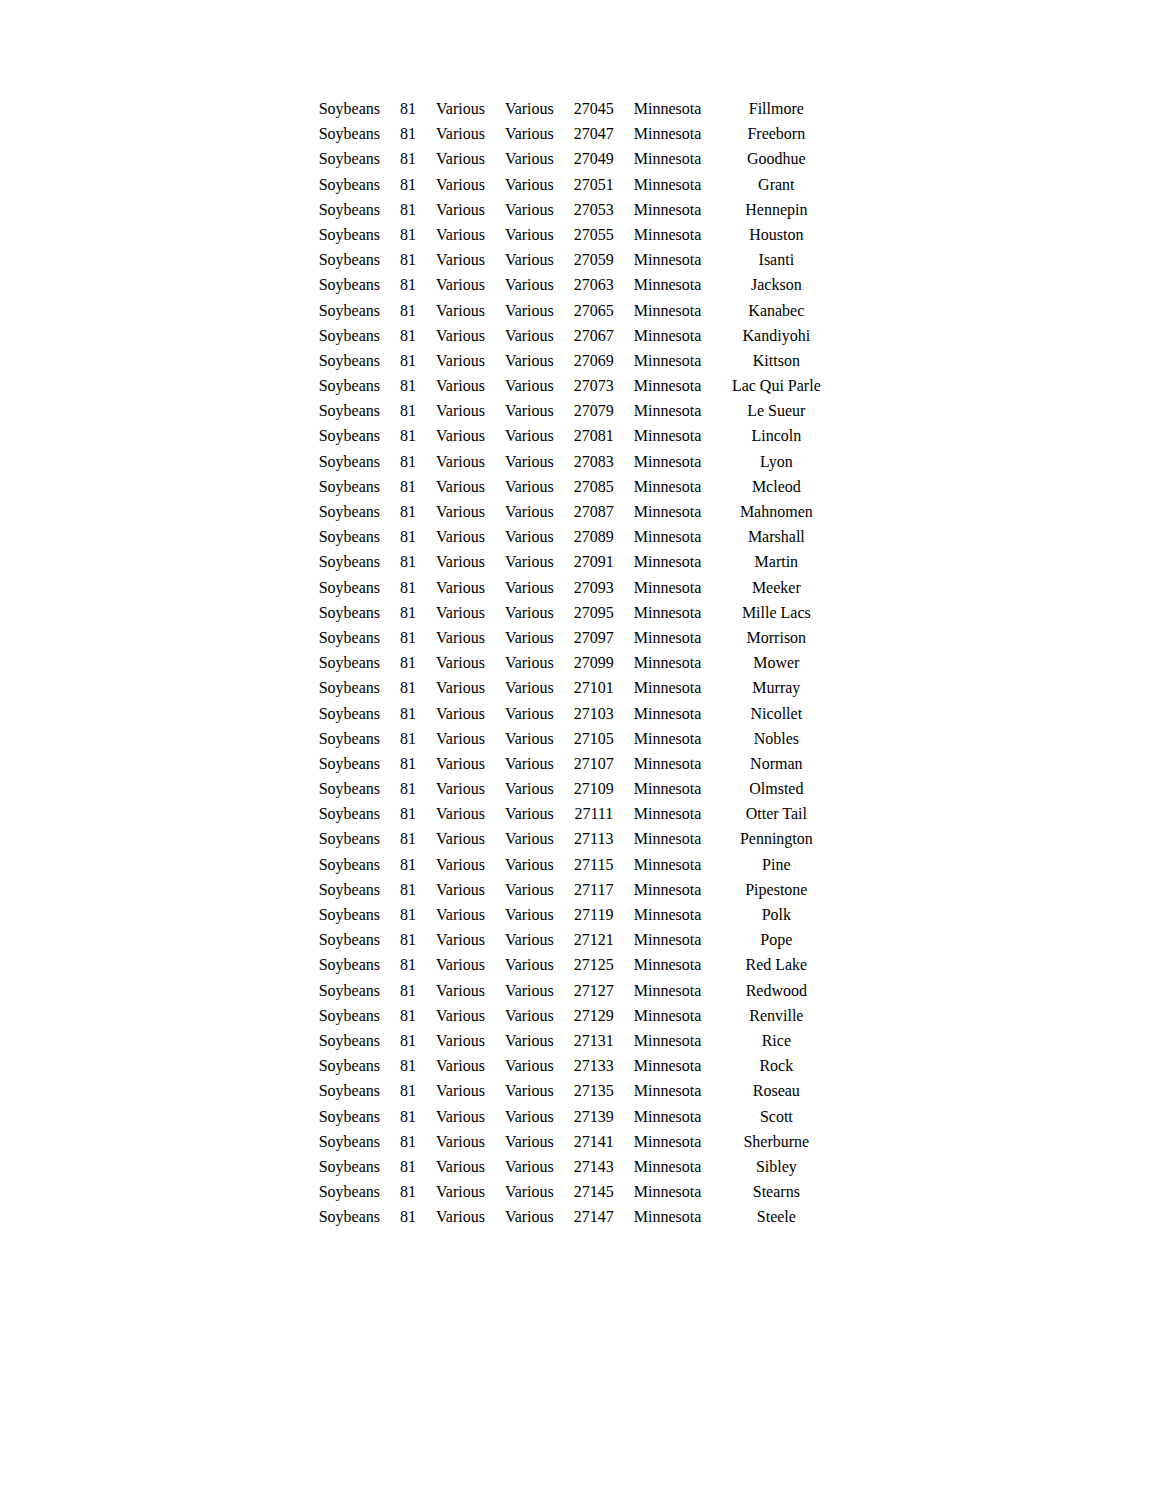| Soybeans | 81 | Various | Various | 27045 | Minnesota | Fillmore |
| Soybeans | 81 | Various | Various | 27047 | Minnesota | Freeborn |
| Soybeans | 81 | Various | Various | 27049 | Minnesota | Goodhue |
| Soybeans | 81 | Various | Various | 27051 | Minnesota | Grant |
| Soybeans | 81 | Various | Various | 27053 | Minnesota | Hennepin |
| Soybeans | 81 | Various | Various | 27055 | Minnesota | Houston |
| Soybeans | 81 | Various | Various | 27059 | Minnesota | Isanti |
| Soybeans | 81 | Various | Various | 27063 | Minnesota | Jackson |
| Soybeans | 81 | Various | Various | 27065 | Minnesota | Kanabec |
| Soybeans | 81 | Various | Various | 27067 | Minnesota | Kandiyohi |
| Soybeans | 81 | Various | Various | 27069 | Minnesota | Kittson |
| Soybeans | 81 | Various | Various | 27073 | Minnesota | Lac Qui Parle |
| Soybeans | 81 | Various | Various | 27079 | Minnesota | Le Sueur |
| Soybeans | 81 | Various | Various | 27081 | Minnesota | Lincoln |
| Soybeans | 81 | Various | Various | 27083 | Minnesota | Lyon |
| Soybeans | 81 | Various | Various | 27085 | Minnesota | Mcleod |
| Soybeans | 81 | Various | Various | 27087 | Minnesota | Mahnomen |
| Soybeans | 81 | Various | Various | 27089 | Minnesota | Marshall |
| Soybeans | 81 | Various | Various | 27091 | Minnesota | Martin |
| Soybeans | 81 | Various | Various | 27093 | Minnesota | Meeker |
| Soybeans | 81 | Various | Various | 27095 | Minnesota | Mille Lacs |
| Soybeans | 81 | Various | Various | 27097 | Minnesota | Morrison |
| Soybeans | 81 | Various | Various | 27099 | Minnesota | Mower |
| Soybeans | 81 | Various | Various | 27101 | Minnesota | Murray |
| Soybeans | 81 | Various | Various | 27103 | Minnesota | Nicollet |
| Soybeans | 81 | Various | Various | 27105 | Minnesota | Nobles |
| Soybeans | 81 | Various | Various | 27107 | Minnesota | Norman |
| Soybeans | 81 | Various | Various | 27109 | Minnesota | Olmsted |
| Soybeans | 81 | Various | Various | 27111 | Minnesota | Otter Tail |
| Soybeans | 81 | Various | Various | 27113 | Minnesota | Pennington |
| Soybeans | 81 | Various | Various | 27115 | Minnesota | Pine |
| Soybeans | 81 | Various | Various | 27117 | Minnesota | Pipestone |
| Soybeans | 81 | Various | Various | 27119 | Minnesota | Polk |
| Soybeans | 81 | Various | Various | 27121 | Minnesota | Pope |
| Soybeans | 81 | Various | Various | 27125 | Minnesota | Red Lake |
| Soybeans | 81 | Various | Various | 27127 | Minnesota | Redwood |
| Soybeans | 81 | Various | Various | 27129 | Minnesota | Renville |
| Soybeans | 81 | Various | Various | 27131 | Minnesota | Rice |
| Soybeans | 81 | Various | Various | 27133 | Minnesota | Rock |
| Soybeans | 81 | Various | Various | 27135 | Minnesota | Roseau |
| Soybeans | 81 | Various | Various | 27139 | Minnesota | Scott |
| Soybeans | 81 | Various | Various | 27141 | Minnesota | Sherburne |
| Soybeans | 81 | Various | Various | 27143 | Minnesota | Sibley |
| Soybeans | 81 | Various | Various | 27145 | Minnesota | Stearns |
| Soybeans | 81 | Various | Various | 27147 | Minnesota | Steele |